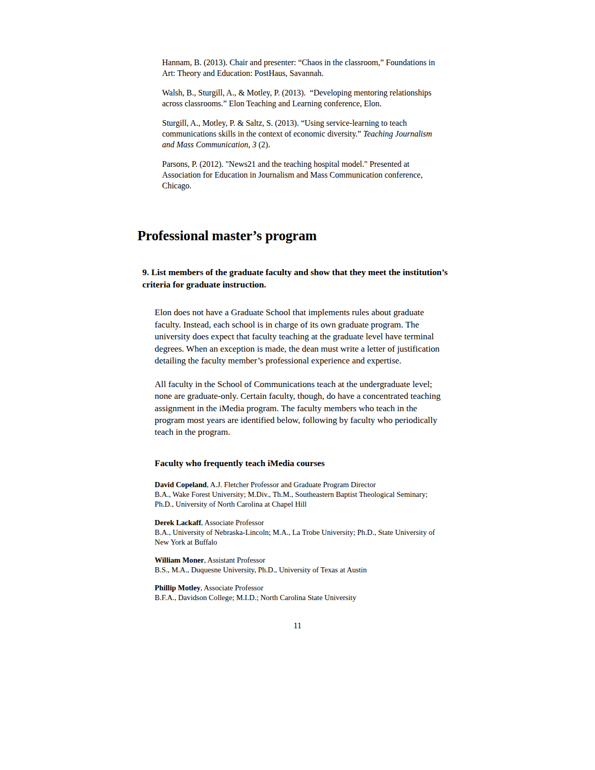Hannam, B. (2013). Chair and presenter: “Chaos in the classroom,” Foundations in Art: Theory and Education: PostHaus, Savannah.
Walsh, B., Sturgill, A., & Motley, P. (2013). “Developing mentoring relationships across classrooms.” Elon Teaching and Learning conference, Elon.
Sturgill, A., Motley, P. & Saltz, S. (2013). “Using service-learning to teach communications skills in the context of economic diversity.” Teaching Journalism and Mass Communication, 3 (2).
Parsons, P. (2012). "News21 and the teaching hospital model." Presented at Association for Education in Journalism and Mass Communication conference, Chicago.
Professional master’s program
9. List members of the graduate faculty and show that they meet the institution’s criteria for graduate instruction.
Elon does not have a Graduate School that implements rules about graduate faculty. Instead, each school is in charge of its own graduate program. The university does expect that faculty teaching at the graduate level have terminal degrees. When an exception is made, the dean must write a letter of justification detailing the faculty member’s professional experience and expertise.
All faculty in the School of Communications teach at the undergraduate level; none are graduate-only. Certain faculty, though, do have a concentrated teaching assignment in the iMedia program. The faculty members who teach in the program most years are identified below, following by faculty who periodically teach in the program.
Faculty who frequently teach iMedia courses
David Copeland, A.J. Fletcher Professor and Graduate Program Director
B.A., Wake Forest University; M.Div., Th.M., Southeastern Baptist Theological Seminary; Ph.D., University of North Carolina at Chapel Hill
Derek Lackaff, Associate Professor
B.A., University of Nebraska-Lincoln; M.A., La Trobe University; Ph.D., State University of New York at Buffalo
William Moner, Assistant Professor
B.S., M.A., Duquesne University, Ph.D., University of Texas at Austin
Phillip Motley, Associate Professor
B.F.A., Davidson College; M.I.D.; North Carolina State University
11